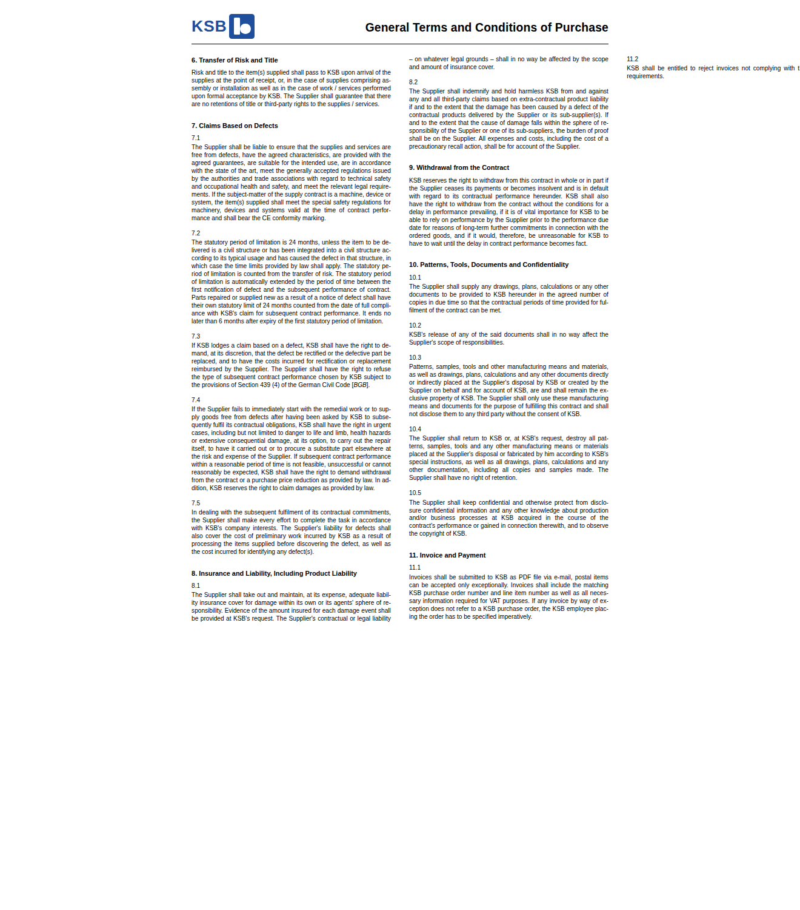KSB
General Terms and Conditions of Purchase
6. Transfer of Risk and Title
Risk and title to the item(s) supplied shall pass to KSB upon arrival of the supplies at the point of receipt, or, in the case of supplies comprising assembly or installation as well as in the case of work / services performed upon formal acceptance by KSB. The Supplier shall guarantee that there are no retentions of title or third-party rights to the supplies / services.
7. Claims Based on Defects
7.1
The Supplier shall be liable to ensure that the supplies and services are free from defects, have the agreed characteristics, are provided with the agreed guarantees, are suitable for the intended use, are in accordance with the state of the art, meet the generally accepted regulations issued by the authorities and trade associations with regard to technical safety and occupational health and safety, and meet the relevant legal requirements. If the subject-matter of the supply contract is a machine, device or system, the item(s) supplied shall meet the special safety regulations for machinery, devices and systems valid at the time of contract performance and shall bear the CE conformity marking.
7.2
The statutory period of limitation is 24 months, unless the item to be delivered is a civil structure or has been integrated into a civil structure according to its typical usage and has caused the defect in that structure, in which case the time limits provided by law shall apply. The statutory period of limitation is counted from the transfer of risk. The statutory period of limitation is automatically extended by the period of time between the first notification of defect and the subsequent performance of contract. Parts repaired or supplied new as a result of a notice of defect shall have their own statutory limit of 24 months counted from the date of full compliance with KSB's claim for subsequent contract performance. It ends no later than 6 months after expiry of the first statutory period of limitation.
7.3
If KSB lodges a claim based on a defect, KSB shall have the right to demand, at its discretion, that the defect be rectified or the defective part be replaced, and to have the costs incurred for rectification or replacement reimbursed by the Supplier. The Supplier shall have the right to refuse the type of subsequent contract performance chosen by KSB subject to the provisions of Section 439 (4) of the German Civil Code [BGB].
7.4
If the Supplier fails to immediately start with the remedial work or to supply goods free from defects after having been asked by KSB to subsequently fulfil its contractual obligations, KSB shall have the right in urgent cases, including but not limited to danger to life and limb, health hazards or extensive consequential damage, at its option, to carry out the repair itself, to have it carried out or to procure a substitute part elsewhere at the risk and expense of the Supplier. If subsequent contract performance within a reasonable period of time is not feasible, unsuccessful or cannot reasonably be expected, KSB shall have the right to demand withdrawal from the contract or a purchase price reduction as provided by law. In addition, KSB reserves the right to claim damages as provided by law.
7.5
In dealing with the subsequent fulfilment of its contractual commitments, the Supplier shall make every effort to complete the task in accordance with KSB's company interests. The Supplier's liability for defects shall also cover the cost of preliminary work incurred by KSB as a result of processing the items supplied before discovering the defect, as well as the cost incurred for identifying any defect(s).
8. Insurance and Liability, Including Product Liability
8.1
The Supplier shall take out and maintain, at its expense, adequate liability insurance cover for damage within its own or its agents' sphere of responsibility. Evidence of the amount insured for each damage event shall be provided at KSB's request. The Supplier's contractual or legal liability – on whatever legal grounds – shall in no way be affected by the scope and amount of insurance cover.
8.2
The Supplier shall indemnify and hold harmless KSB from and against any and all third-party claims based on extra-contractual product liability if and to the extent that the damage has been caused by a defect of the contractual products delivered by the Supplier or its sub-supplier(s). If and to the extent that the cause of damage falls within the sphere of responsibility of the Supplier or one of its sub-suppliers, the burden of proof shall be on the Supplier. All expenses and costs, including the cost of a precautionary recall action, shall be for account of the Supplier.
9. Withdrawal from the Contract
KSB reserves the right to withdraw from this contract in whole or in part if the Supplier ceases its payments or becomes insolvent and is in default with regard to its contractual performance hereunder. KSB shall also have the right to withdraw from the contract without the conditions for a delay in performance prevailing, if it is of vital importance for KSB to be able to rely on performance by the Supplier prior to the performance due date for reasons of long-term further commitments in connection with the ordered goods, and if it would, therefore, be unreasonable for KSB to have to wait until the delay in contract performance becomes fact.
10. Patterns, Tools, Documents and Confidentiality
10.1
The Supplier shall supply any drawings, plans, calculations or any other documents to be provided to KSB hereunder in the agreed number of copies in due time so that the contractual periods of time provided for fulfilment of the contract can be met.
10.2
KSB's release of any of the said documents shall in no way affect the Supplier's scope of responsibilities.
10.3
Patterns, samples, tools and other manufacturing means and materials, as well as drawings, plans, calculations and any other documents directly or indirectly placed at the Supplier's disposal by KSB or created by the Supplier on behalf and for account of KSB, are and shall remain the exclusive property of KSB. The Supplier shall only use these manufacturing means and documents for the purpose of fulfilling this contract and shall not disclose them to any third party without the consent of KSB.
10.4
The Supplier shall return to KSB or, at KSB's request, destroy all patterns, samples, tools and any other manufacturing means or materials placed at the Supplier's disposal or fabricated by him according to KSB's special instructions, as well as all drawings, plans, calculations and any other documentation, including all copies and samples made. The Supplier shall have no right of retention.
10.5
The Supplier shall keep confidential and otherwise protect from disclosure confidential information and any other knowledge about production and/or business processes at KSB acquired in the course of the contract's performance or gained in connection therewith, and to observe the copyright of KSB.
11. Invoice and Payment
11.1
Invoices shall be submitted to KSB as PDF file via e-mail, postal items can be accepted only exceptionally. Invoices shall include the matching KSB purchase order number and line item number as well as all necessary information required for VAT purposes. If any invoice by way of exception does not refer to a KSB purchase order, the KSB employee placing the order has to be specified imperatively.
11.2
KSB shall be entitled to reject invoices not complying with the above requirements.